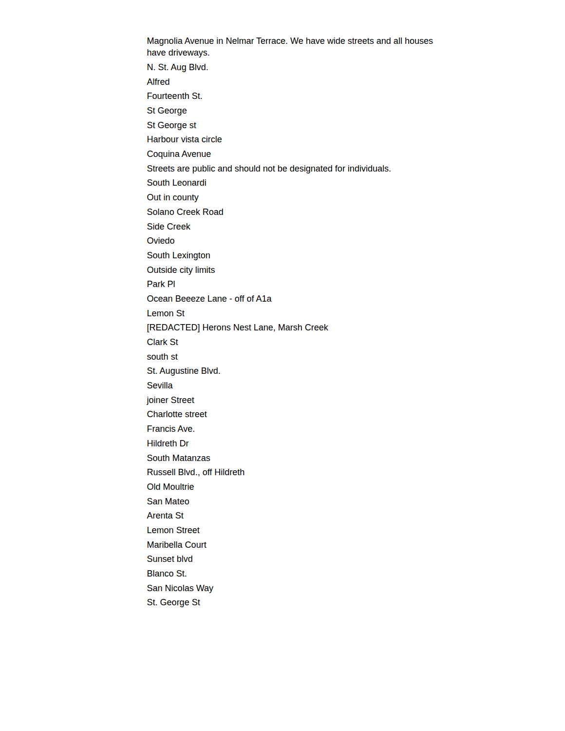Magnolia Avenue in Nelmar Terrace. We have wide streets and all houses have driveways.
N. St. Aug Blvd.
Alfred
Fourteenth St.
St George
St George st
Harbour vista circle
Coquina Avenue
Streets are public and should not be designated for individuals.
South Leonardi
Out in county
Solano Creek Road
Side Creek
Oviedo
South Lexington
Outside city limits
Park Pl
Ocean Beeeze Lane - off of A1a
Lemon St
[REDACTED] Herons Nest Lane, Marsh Creek
Clark St
south st
St. Augustine Blvd.
Sevilla
joiner Street
Charlotte street
Francis Ave.
Hildreth Dr
South Matanzas
Russell Blvd., off Hildreth
Old Moultrie
San Mateo
Arenta St
Lemon Street
Maribella Court
Sunset blvd
Blanco St.
San Nicolas Way
St. George St